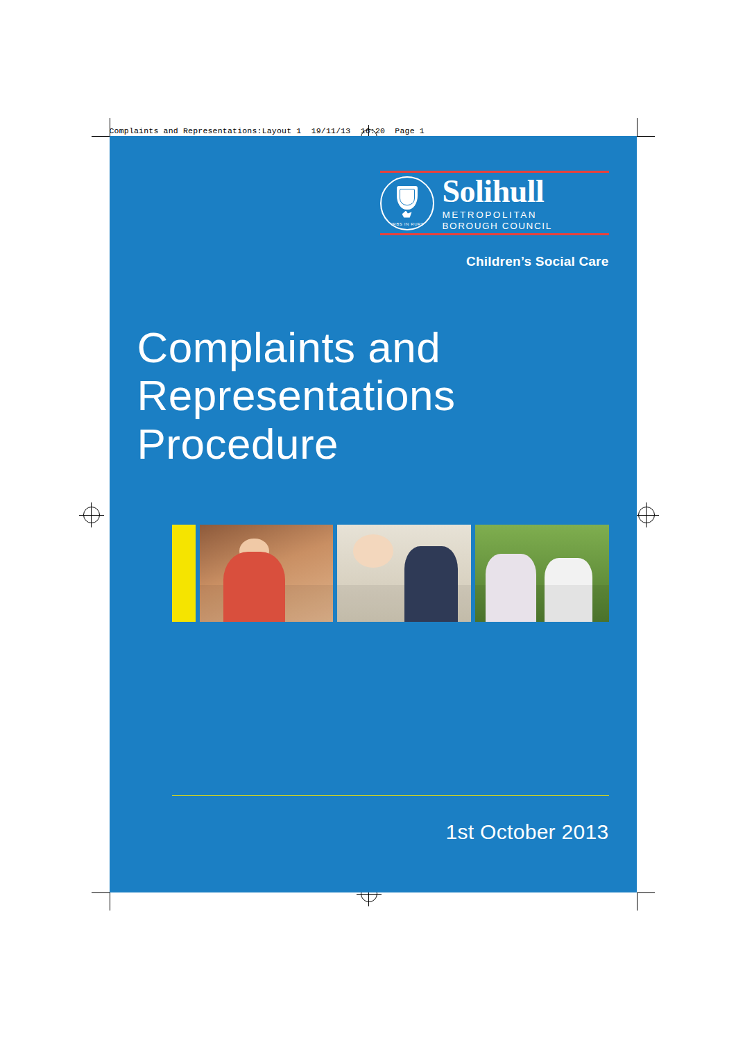Complaints and Representations:Layout 1 19/11/13 16:20 Page 1
Urbs in Rure
Solihull
METROPOLITAN
BOROUGH COUNCIL
Children’s Social Care
Complaints and
Representations
Procedure
1st October 2013